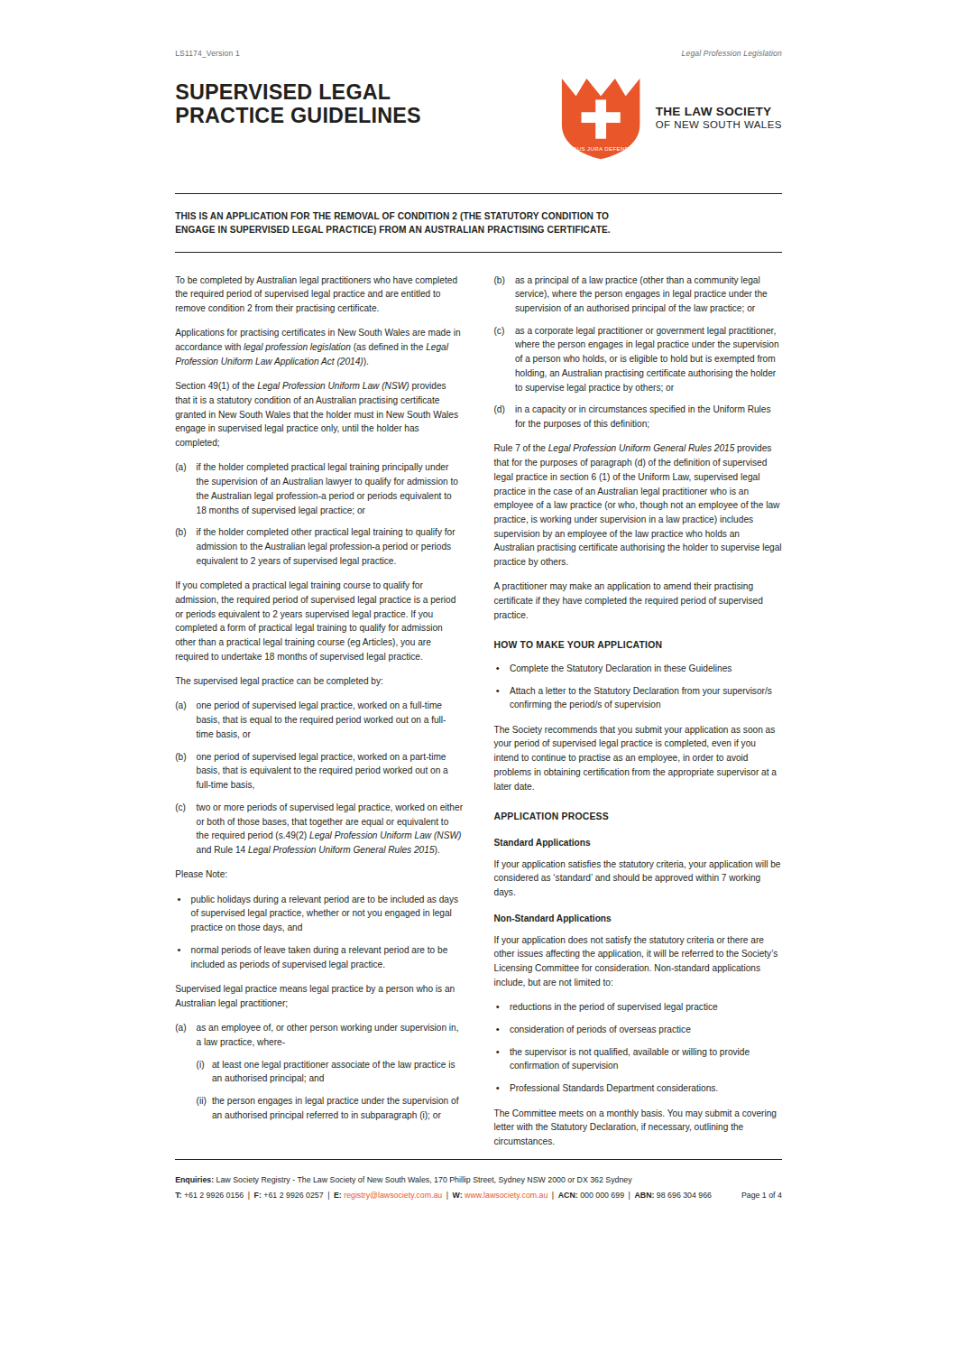LS1174_Version 1
Legal Profession Legislation
Supervised Legal
Practice Guidelines
OMNIBUS JURA DEFENDIMUS
The Law Society of New South Wales
This is an application for the removal of condition 2 (the statutory condition to
engage in supervised legal practice) from an Australian practising certificate.
To be completed by Australian legal practitioners who have completed the required period of supervised legal practice and are entitled to remove condition 2 from their practising certificate.
Applications for practising certificates in New South Wales are made in accordance with legal profession legislation (as defined in the Legal Profession Uniform Law Application Act (2014)).
Section 49(1) of the Legal Profession Uniform Law (NSW) provides that it is a statutory condition of an Australian practising certificate granted in New South Wales that the holder must in New South Wales engage in supervised legal practice only, until the holder has completed;
(a)
if the holder completed practical legal training principally under the supervision of an Australian lawyer to qualify for admission to the Australian legal profession-a period or periods equivalent to 18 months of supervised legal practice; or
(b)
if the holder completed other practical legal training to qualify for admission to the Australian legal profession-a period or periods equivalent to 2 years of supervised legal practice.
If you completed a practical legal training course to qualify for admission, the required period of supervised legal practice is a period or periods equivalent to 2 years supervised legal practice. If you completed a form of practical legal training to qualify for admission other than a practical legal training course (eg Articles), you are required to undertake 18 months of supervised legal practice.
The supervised legal practice can be completed by:
(a)
one period of supervised legal practice, worked on a full-time basis, that is equal to the required period worked out on a full-time basis, or
(b)
one period of supervised legal practice, worked on a part-time basis, that is equivalent to the required period worked out on a full-time basis,
(c)
two or more periods of supervised legal practice, worked on either or both of those bases, that together are equal or equivalent to the required period (s.49(2) Legal Profession Uniform Law (NSW) and Rule 14 Legal Profession Uniform General Rules 2015).
Please Note:
public holidays during a relevant period are to be included as days of supervised legal practice, whether or not you engaged in legal practice on those days, and
normal periods of leave taken during a relevant period are to be included as periods of supervised legal practice.
Supervised legal practice means legal practice by a person who is an Australian legal practitioner;
(a)
as an employee of, or other person working under supervision in, a law practice, where-
(i)
at least one legal practitioner associate of the law practice is an authorised principal; and
(ii)
the person engages in legal practice under the supervision of an authorised principal referred to in subparagraph (i); or
(b)
as a principal of a law practice (other than a community legal service), where the person engages in legal practice under the supervision of an authorised principal of the law practice; or
(c)
as a corporate legal practitioner or government legal practitioner, where the person engages in legal practice under the supervision of a person who holds, or is eligible to hold but is exempted from holding, an Australian practising certificate authorising the holder to supervise legal practice by others; or
(d)
in a capacity or in circumstances specified in the Uniform Rules for the purposes of this definition;
Rule 7 of the Legal Profession Uniform General Rules 2015 provides that for the purposes of paragraph (d) of the definition of supervised legal practice in section 6 (1) of the Uniform Law, supervised legal practice in the case of an Australian legal practitioner who is an employee of a law practice (or who, though not an employee of the law practice, is working under supervision in a law practice) includes supervision by an employee of the law practice who holds an Australian practising certificate authorising the holder to supervise legal practice by others.
A practitioner may make an application to amend their practising certificate if they have completed the required period of supervised practice.
How to make your application
Complete the Statutory Declaration in these Guidelines
Attach a letter to the Statutory Declaration from your supervisor/s confirming the period/s of supervision
The Society recommends that you submit your application as soon as your period of supervised legal practice is completed, even if you intend to continue to practise as an employee, in order to avoid problems in obtaining certification from the appropriate supervisor at a later date.
Application process
Standard Applications
If your application satisfies the statutory criteria, your application will be considered as ‘standard’ and should be approved within 7 working days.
Non-Standard Applications
If your application does not satisfy the statutory criteria or there are other issues affecting the application, it will be referred to the Society’s Licensing Committee for consideration. Non-standard applications include, but are not limited to:
reductions in the period of supervised legal practice
consideration of periods of overseas practice
the supervisor is not qualified, available or willing to provide confirmation of supervision
Professional Standards Department considerations.
The Committee meets on a monthly basis. You may submit a covering letter with the Statutory Declaration, if necessary, outlining the circumstances.
Enquiries: Law Society Registry - The Law Society of New South Wales, 170 Phillip Street, Sydney NSW 2000 or DX 362 Sydney
T: +61 2 9926 0156|F: +61 2 9926 0257|E: registry@lawsociety.com.au|W: www.lawsociety.com.au|ACN: 000 000 699|ABN: 98 696 304 966
Page 1 of 4